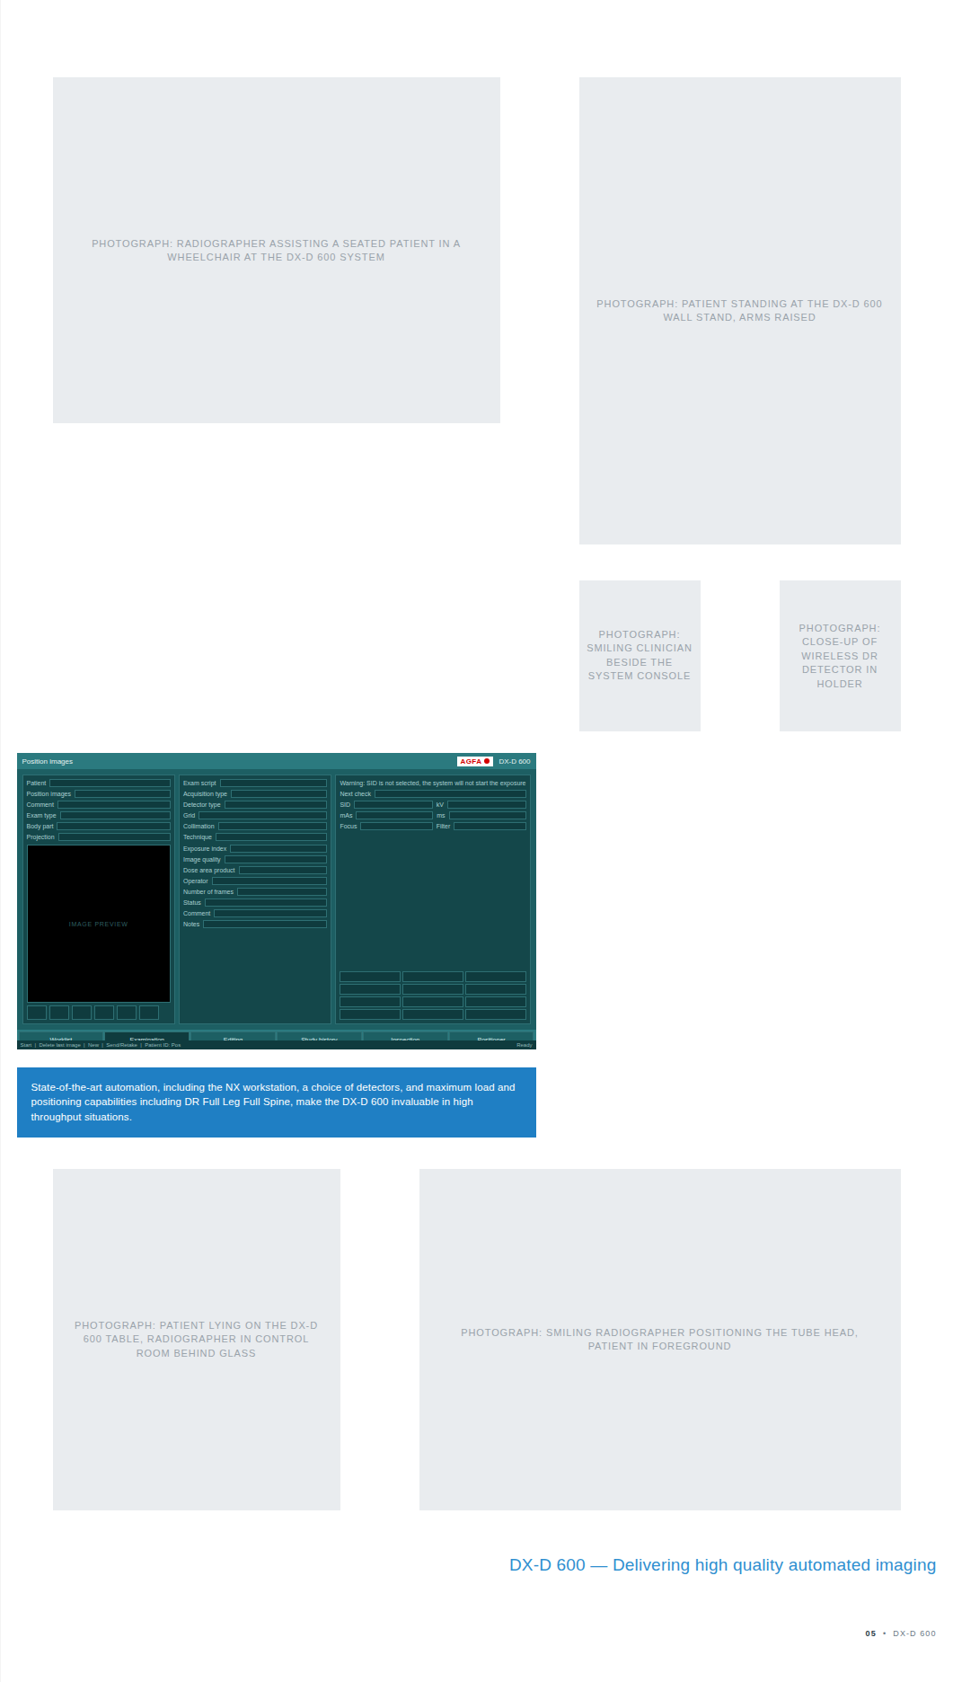Position images
AGFA DX-D 600
Patient
Position images
Comment
Exam type
Body part
Projection
Exam script
Acquisition type
Detector type
Grid
Collimation
Technique
Exposure index
Image quality
Dose area product
Operator
Number of frames
Status
Comment
Notes
Warning: SID is not selected, the system will not start the exposure
Next check
SID kV
mAs ms
Focus Filter
Worklist Examination Editing Study history Inspection Positioner
Start | Delete last image | New | Send/Retake | Patient ID: Pos Ready
State-of-the-art automation, including the NX workstation, a choice of detectors, and maximum load and positioning capabilities including DR Full Leg Full Spine, make the DX-D 600 invaluable in high throughput situations.
DX-D 600 — Delivering high quality automated imaging
05 • DX-D 600